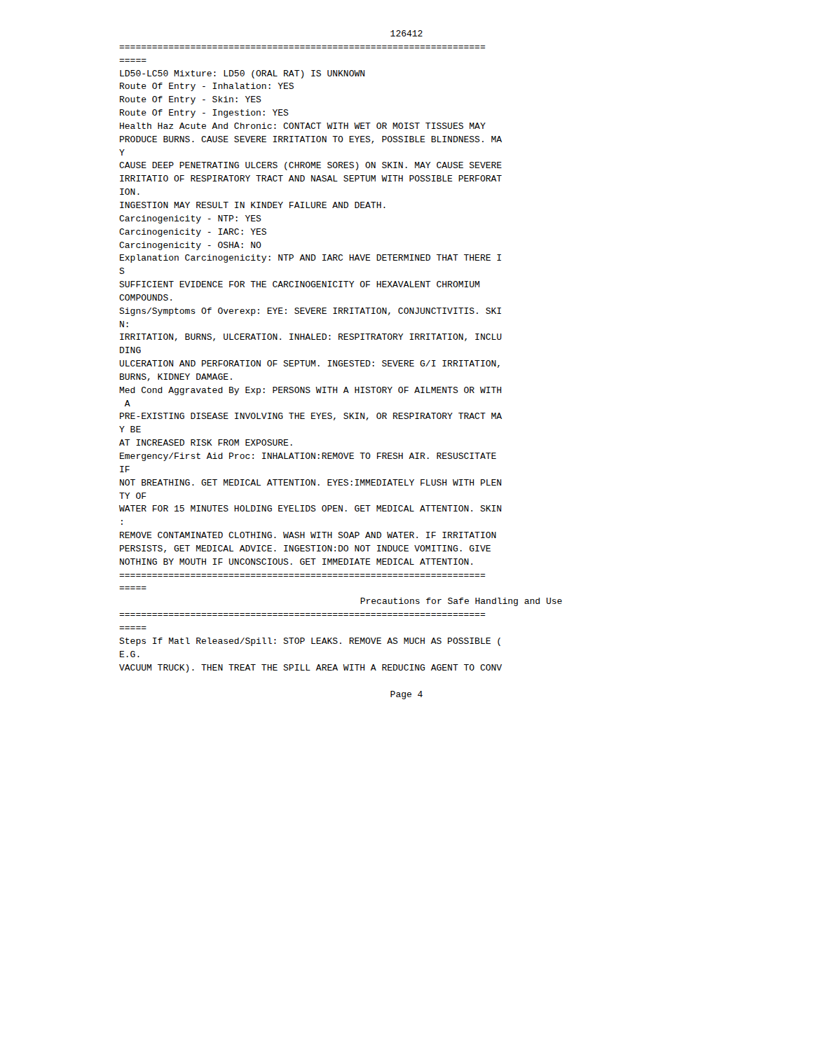126412
===================================================================
=====
LD50-LC50 Mixture: LD50 (ORAL RAT) IS UNKNOWN
Route Of Entry - Inhalation: YES
Route Of Entry - Skin: YES
Route Of Entry - Ingestion: YES
Health Haz Acute And Chronic: CONTACT WITH WET OR MOIST TISSUES MAY
PRODUCE BURNS. CAUSE SEVERE IRRITATION TO EYES, POSSIBLE BLINDNESS. MA
Y
CAUSE DEEP PENETRATING ULCERS (CHROME SORES) ON SKIN. MAY CAUSE SEVERE
IRRITATIO OF RESPIRATORY TRACT AND NASAL SEPTUM WITH POSSIBLE PERFORAT
ION.
INGESTION MAY RESULT IN KINDEY FAILURE AND DEATH.
Carcinogenicity - NTP: YES
Carcinogenicity - IARC: YES
Carcinogenicity - OSHA: NO
Explanation Carcinogenicity: NTP AND IARC HAVE DETERMINED THAT THERE I
S
SUFFICIENT EVIDENCE FOR THE CARCINOGENICITY OF HEXAVALENT CHROMIUM
COMPOUNDS.
Signs/Symptoms Of Overexp: EYE: SEVERE IRRITATION, CONJUNCTIVITIS. SKI
N:
IRRITATION, BURNS, ULCERATION. INHALED: RESPITRATORY IRRITATION, INCLU
DING
ULCERATION AND PERFORATION OF SEPTUM. INGESTED: SEVERE G/I IRRITATION,
BURNS, KIDNEY DAMAGE.
Med Cond Aggravated By Exp: PERSONS WITH A HISTORY OF AILMENTS OR WITH
 A
PRE-EXISTING DISEASE INVOLVING THE EYES, SKIN, OR RESPIRATORY TRACT MA
Y BE
AT INCREASED RISK FROM EXPOSURE.
Emergency/First Aid Proc: INHALATION:REMOVE TO FRESH AIR. RESUSCITATE
IF
NOT BREATHING. GET MEDICAL ATTENTION. EYES:IMMEDIATELY FLUSH WITH PLEN
TY OF
WATER FOR 15 MINUTES HOLDING EYELIDS OPEN. GET MEDICAL ATTENTION. SKIN
:
REMOVE CONTAMINATED CLOTHING. WASH WITH SOAP AND WATER. IF IRRITATION
PERSISTS, GET MEDICAL ADVICE. INGESTION:DO NOT INDUCE VOMITING. GIVE
NOTHING BY MOUTH IF UNCONSCIOUS. GET IMMEDIATE MEDICAL ATTENTION.
===================================================================
=====
                    Precautions for Safe Handling and Use
===================================================================
=====
Steps If Matl Released/Spill: STOP LEAKS. REMOVE AS MUCH AS POSSIBLE (
E.G.
VACUUM TRUCK). THEN TREAT THE SPILL AREA WITH A REDUCING AGENT TO CONV
Page 4